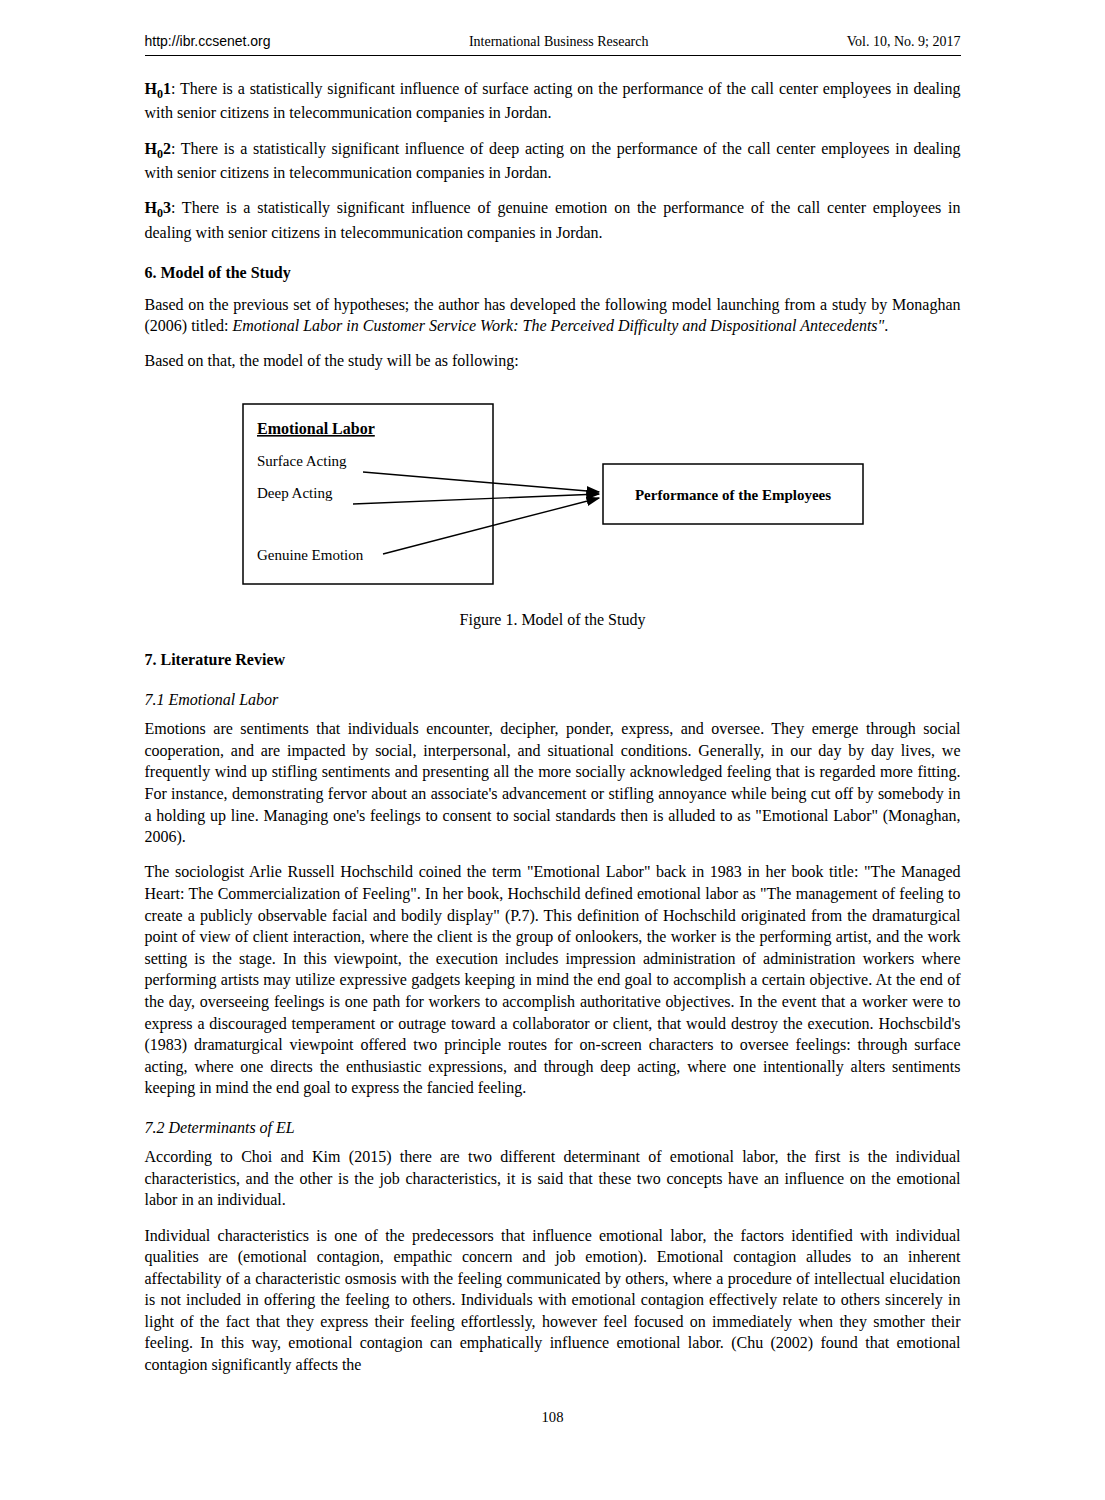http://ibr.ccsenet.org International Business Research Vol. 10, No. 9; 2017
H01: There is a statistically significant influence of surface acting on the performance of the call center employees in dealing with senior citizens in telecommunication companies in Jordan.
H02: There is a statistically significant influence of deep acting on the performance of the call center employees in dealing with senior citizens in telecommunication companies in Jordan.
H03: There is a statistically significant influence of genuine emotion on the performance of the call center employees in dealing with senior citizens in telecommunication companies in Jordan.
6. Model of the Study
Based on the previous set of hypotheses; the author has developed the following model launching from a study by Monaghan (2006) titled: Emotional Labor in Customer Service Work: The Perceived Difficulty and Dispositional Antecedents".
Based on that, the model of the study will be as following:
Emotional Labor Surface Acting Deep Acting Genuine Emotion Performance of the Employees
Figure 1. Model of the Study
7. Literature Review
7.1 Emotional Labor
Emotions are sentiments that individuals encounter, decipher, ponder, express, and oversee. They emerge through social cooperation, and are impacted by social, interpersonal, and situational conditions. Generally, in our day by day lives, we frequently wind up stifling sentiments and presenting all the more socially acknowledged feeling that is regarded more fitting. For instance, demonstrating fervor about an associate's advancement or stifling annoyance while being cut off by somebody in a holding up line. Managing one's feelings to consent to social standards then is alluded to as "Emotional Labor" (Monaghan, 2006).
The sociologist Arlie Russell Hochschild coined the term "Emotional Labor" back in 1983 in her book title: "The Managed Heart: The Commercialization of Feeling". In her book, Hochschild defined emotional labor as "The management of feeling to create a publicly observable facial and bodily display" (P.7). This definition of Hochschild originated from the dramaturgical point of view of client interaction, where the client is the group of onlookers, the worker is the performing artist, and the work setting is the stage. In this viewpoint, the execution includes impression administration of administration workers where performing artists may utilize expressive gadgets keeping in mind the end goal to accomplish a certain objective. At the end of the day, overseeing feelings is one path for workers to accomplish authoritative objectives. In the event that a worker were to express a discouraged temperament or outrage toward a collaborator or client, that would destroy the execution. Hochscbild's (1983) dramaturgical viewpoint offered two principle routes for on-screen characters to oversee feelings: through surface acting, where one directs the enthusiastic expressions, and through deep acting, where one intentionally alters sentiments keeping in mind the end goal to express the fancied feeling.
7.2 Determinants of EL
According to Choi and Kim (2015) there are two different determinant of emotional labor, the first is the individual characteristics, and the other is the job characteristics, it is said that these two concepts have an influence on the emotional labor in an individual.
Individual characteristics is one of the predecessors that influence emotional labor, the factors identified with individual qualities are (emotional contagion, empathic concern and job emotion). Emotional contagion alludes to an inherent affectability of a characteristic osmosis with the feeling communicated by others, where a procedure of intellectual elucidation is not included in offering the feeling to others. Individuals with emotional contagion effectively relate to others sincerely in light of the fact that they express their feeling effortlessly, however feel focused on immediately when they smother their feeling. In this way, emotional contagion can emphatically influence emotional labor. (Chu (2002) found that emotional contagion significantly affects the
108